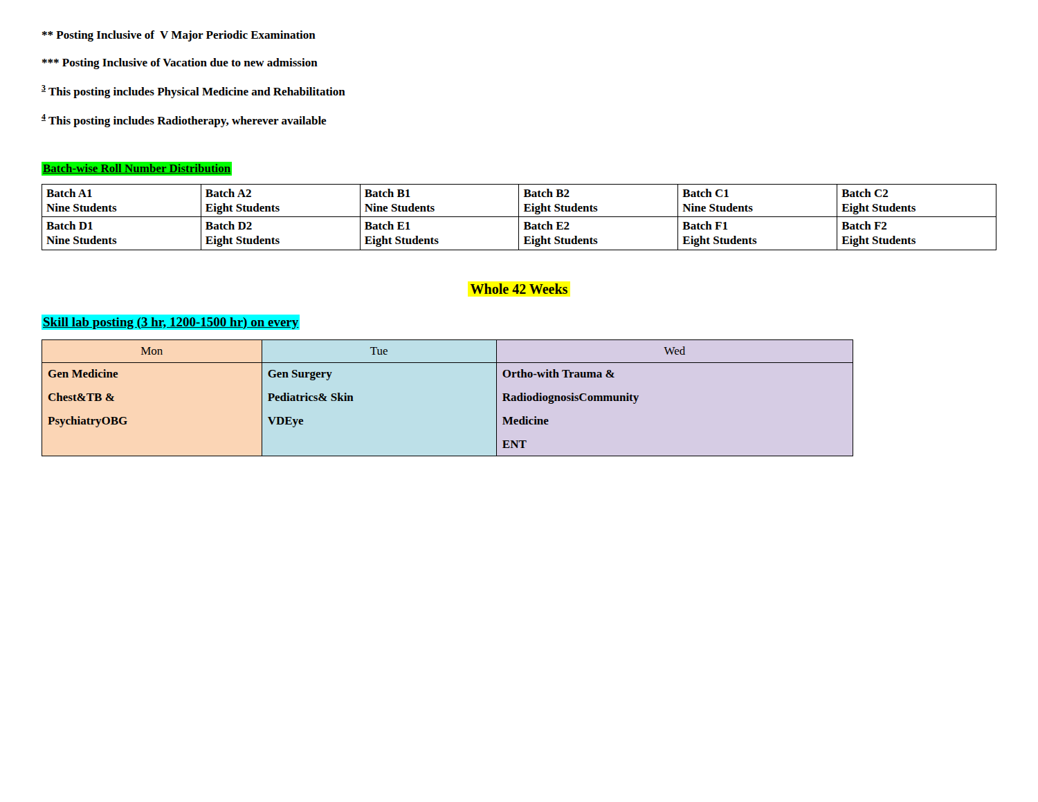** Posting Inclusive of V Major Periodic Examination
*** Posting Inclusive of Vacation due to new admission
3 This posting includes Physical Medicine and Rehabilitation
4 This posting includes Radiotherapy, wherever available
Batch-wise Roll Number Distribution
| Batch A1 Nine Students | Batch A2 Eight Students | Batch B1 Nine Students | Batch B2 Eight Students | Batch C1 Nine Students | Batch C2 Eight Students |
| Batch D1 Nine Students | Batch D2 Eight Students | Batch E1 Eight Students | Batch E2 Eight Students | Batch F1 Eight Students | Batch F2 Eight Students |
Whole 42 Weeks
Skill lab posting (3 hr, 1200-1500 hr) on every
| Mon | Tue | Wed |
| --- | --- | --- |
| Gen Medicine Chest&TB & PsychiatryOBG | Gen Surgery Pediatrics& Skin VDEye | Ortho-with Trauma & RadiodiognosisCommunity Medicine ENT |